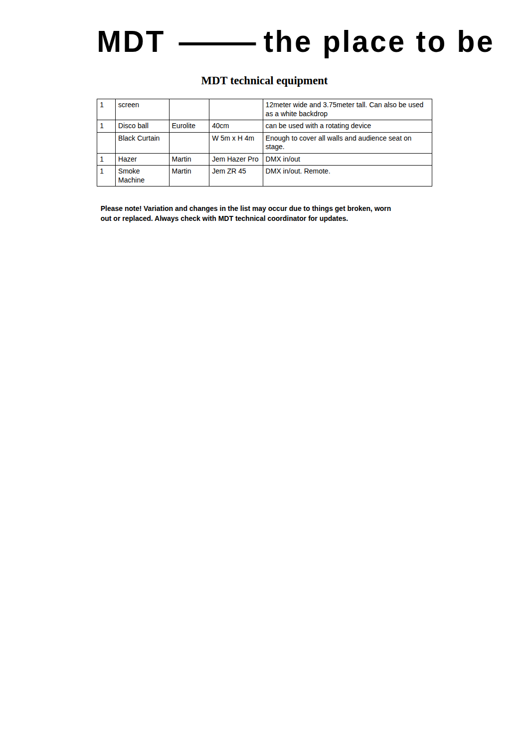MDT ——— the place to be
MDT technical equipment
| 1 | screen | | | 12meter wide and 3.75meter tall. Can also be used as a white backdrop |
| 1 | Disco ball | Eurolite | 40cm | can be used with a rotating device |
| | Black Curtain | | W 5m x H 4m | Enough to cover all walls and audience seat on stage. |
| 1 | Hazer | Martin | Jem Hazer Pro | DMX in/out |
| 1 | Smoke Machine | Martin | Jem ZR 45 | DMX in/out. Remote. |
Please note! Variation and changes in the list may occur due to things get broken, worn out or replaced. Always check with MDT technical coordinator for updates.